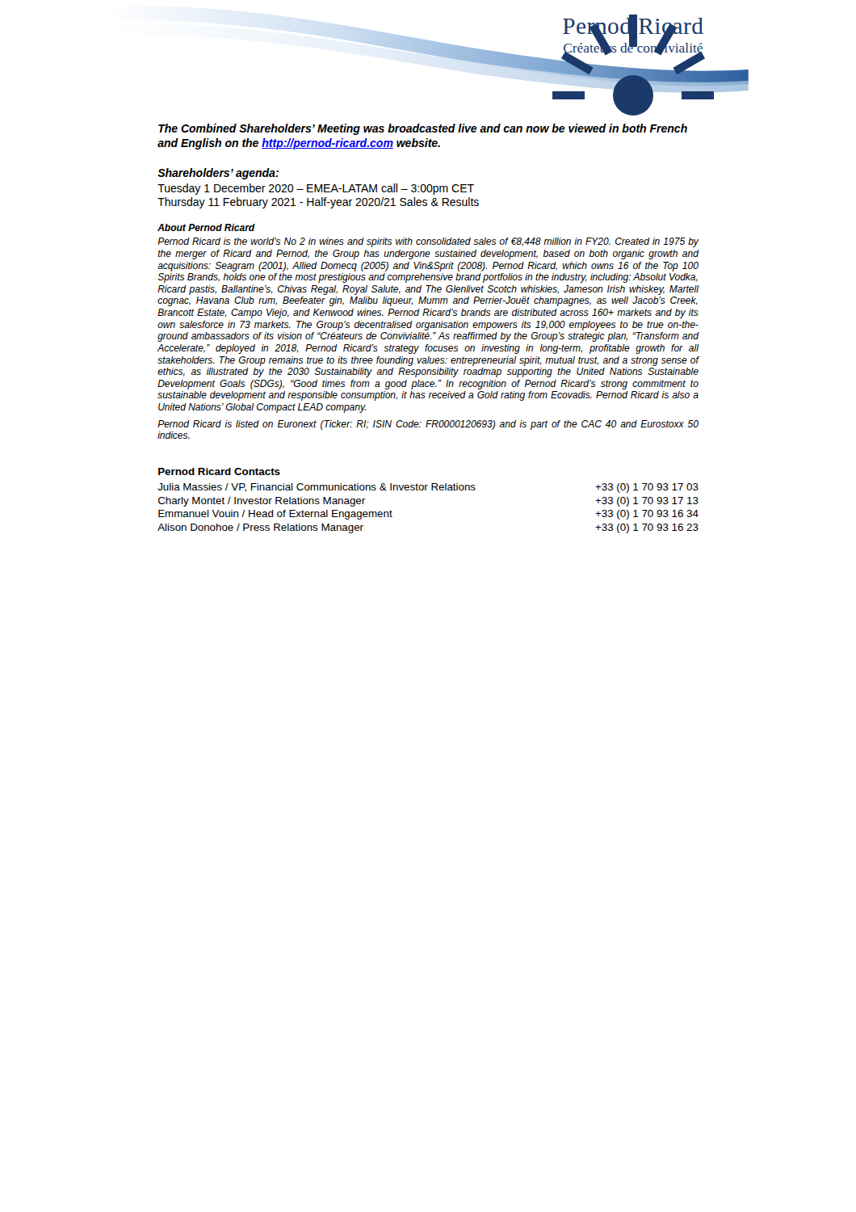Pernod Ricard
Créateurs de convivialité
The Combined Shareholders’ Meeting was broadcasted live and can now be viewed in both French and English on the http://pernod-ricard.com website.
Shareholders’ agenda:
Tuesday 1 December 2020 – EMEA-LATAM call – 3:00pm CET
Thursday 11 February 2021 - Half-year 2020/21 Sales & Results
About Pernod Ricard
Pernod Ricard is the world’s No 2 in wines and spirits with consolidated sales of €8,448 million in FY20. Created in 1975 by the merger of Ricard and Pernod, the Group has undergone sustained development, based on both organic growth and acquisitions: Seagram (2001), Allied Domecq (2005) and Vin&Sprit (2008). Pernod Ricard, which owns 16 of the Top 100 Spirits Brands, holds one of the most prestigious and comprehensive brand portfolios in the industry, including: Absolut Vodka, Ricard pastis, Ballantine’s, Chivas Regal, Royal Salute, and The Glenlivet Scotch whiskies, Jameson Irish whiskey, Martell cognac, Havana Club rum, Beefeater gin, Malibu liqueur, Mumm and Perrier-Jouët champagnes, as well Jacob’s Creek, Brancott Estate, Campo Viejo, and Kenwood wines. Pernod Ricard’s brands are distributed across 160+ markets and by its own salesforce in 73 markets. The Group’s decentralised organisation empowers its 19,000 employees to be true on-the-ground ambassadors of its vision of “Créateurs de Convivialité.” As reaffirmed by the Group’s strategic plan, “Transform and Accelerate,” deployed in 2018, Pernod Ricard’s strategy focuses on investing in long-term, profitable growth for all stakeholders. The Group remains true to its three founding values: entrepreneurial spirit, mutual trust, and a strong sense of ethics, as illustrated by the 2030 Sustainability and Responsibility roadmap supporting the United Nations Sustainable Development Goals (SDGs), “Good times from a good place.” In recognition of Pernod Ricard’s strong commitment to sustainable development and responsible consumption, it has received a Gold rating from Ecovadis. Pernod Ricard is also a United Nations’ Global Compact LEAD company.
Pernod Ricard is listed on Euronext (Ticker: RI; ISIN Code: FR0000120693) and is part of the CAC 40 and Eurostoxx 50 indices.
Pernod Ricard Contacts
| Julia Massies / VP, Financial Communications & Investor Relations | +33 (0) 1 70 93 17 03 |
| Charly Montet / Investor Relations Manager | +33 (0) 1 70 93 17 13 |
| Emmanuel Vouin / Head of External Engagement | +33 (0) 1 70 93 16 34 |
| Alison Donohoe / Press Relations Manager | +33 (0) 1 70 93 16 23 |